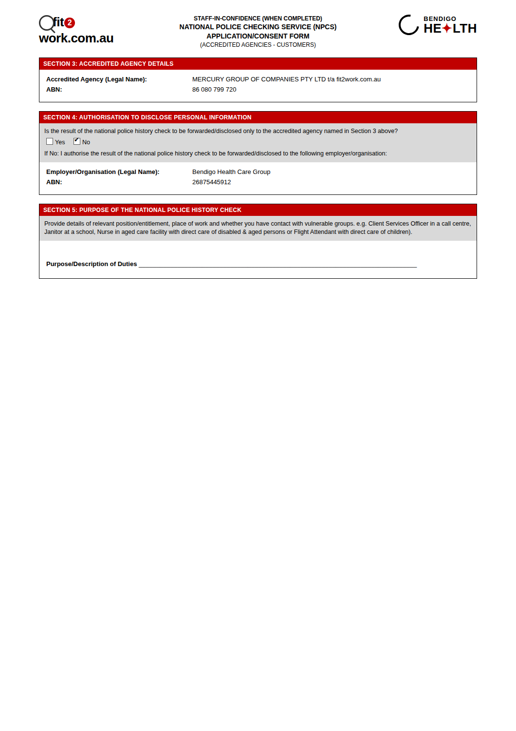fit2work.com.au
STAFF-IN-CONFIDENCE (WHEN COMPLETED)
NATIONAL POLICE CHECKING SERVICE (NPCS)
APPLICATION/CONSENT FORM
(ACCREDITED AGENCIES - CUSTOMERS)
BENDIGO
HE✦LTH
SECTION 3: ACCREDITED AGENCY DETAILS
Accredited Agency (Legal Name):
MERCURY GROUP OF COMPANIES PTY LTD t/a fit2work.com.au
ABN:
86 080 799 720
SECTION 4: AUTHORISATION TO DISCLOSE PERSONAL INFORMATION
Is the result of the national police history check to be forwarded/disclosed only to the accredited agency named in Section 3 above?
Yes No
If No: I authorise the result of the national police history check to be forwarded/disclosed to the following employer/organisation:
Employer/Organisation (Legal Name):
Bendigo Health Care Group
ABN:
26875445912
SECTION 5: PURPOSE OF THE NATIONAL POLICE HISTORY CHECK
Provide details of relevant position/entitlement, place of work and whether you have contact with vulnerable groups. e.g. Client Services Officer in a call centre, Janitor at a school, Nurse in aged care facility with direct care of disabled & aged persons or Flight Attendant with direct care of children).
Purpose/Description of Duties _______________________________________________________________________________